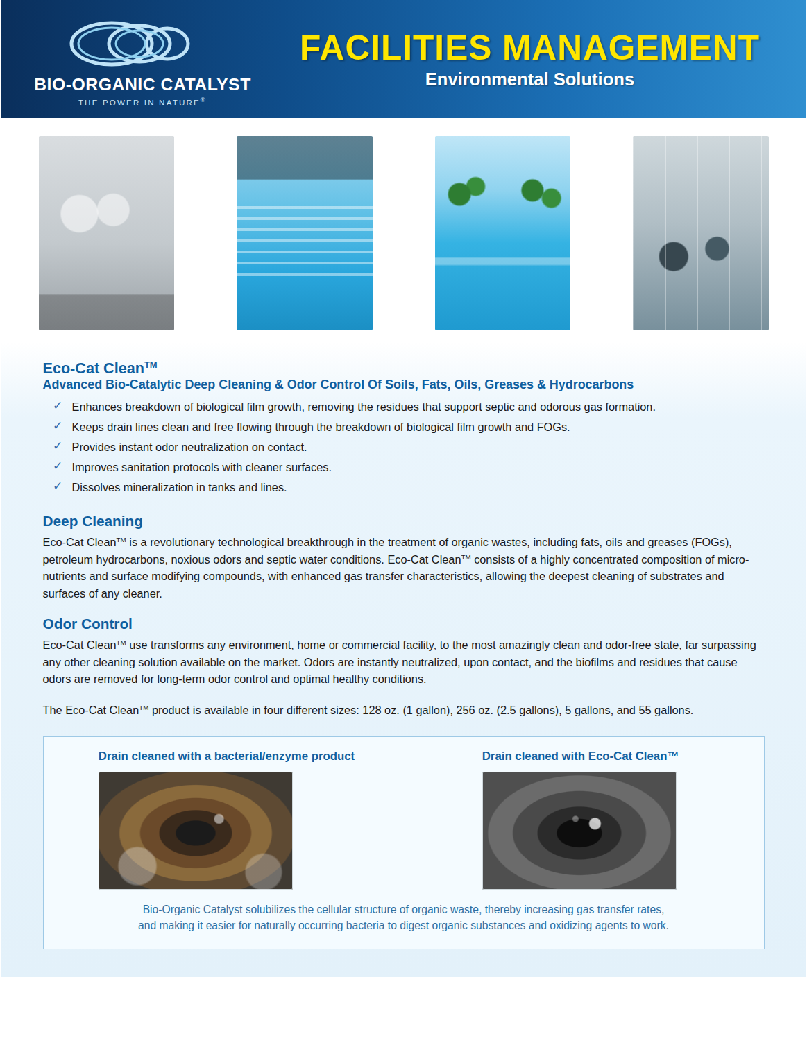BIO-ORGANIC CATALYST
The Power in Nature®
FACILITIES MANAGEMENT
Environmental Solutions
Commercial kitchen
Pool with steps
Resort pool
Fitness center
Eco-Cat CleanTM
Advanced Bio-Catalytic Deep Cleaning & Odor Control Of Soils, Fats, Oils, Greases & Hydrocarbons
Enhances breakdown of biological film growth, removing the residues that support septic and odorous gas formation.
Keeps drain lines clean and free flowing through the breakdown of biological film growth and FOGs.
Provides instant odor neutralization on contact.
Improves sanitation protocols with cleaner surfaces.
Dissolves mineralization in tanks and lines.
Deep Cleaning
Eco-Cat CleanTM is a revolutionary technological breakthrough in the treatment of organic wastes, including fats, oils and greases (FOGs), petroleum hydrocarbons, noxious odors and septic water conditions. Eco-Cat CleanTM consists of a highly concentrated composition of micro-nutrients and surface modifying compounds, with enhanced gas transfer characteristics, allowing the deepest cleaning of substrates and surfaces of any cleaner.
Odor Control
Eco-Cat CleanTM use transforms any environment, home or commercial facility, to the most amazingly clean and odor-free state, far surpassing any other cleaning solution available on the market. Odors are instantly neutralized, upon contact, and the biofilms and residues that cause odors are removed for long-term odor control and optimal healthy conditions.
The Eco-Cat CleanTM product is available in four different sizes: 128 oz. (1 gallon), 256 oz. (2.5 gallons), 5 gallons, and 55 gallons.
Drain cleaned with a bacterial/enzyme product
Drain cleaned with Eco-Cat Clean™
Bio-Organic Catalyst solubilizes the cellular structure of organic waste, thereby increasing gas transfer rates,
and making it easier for naturally occurring bacteria to digest organic substances and oxidizing agents to work.